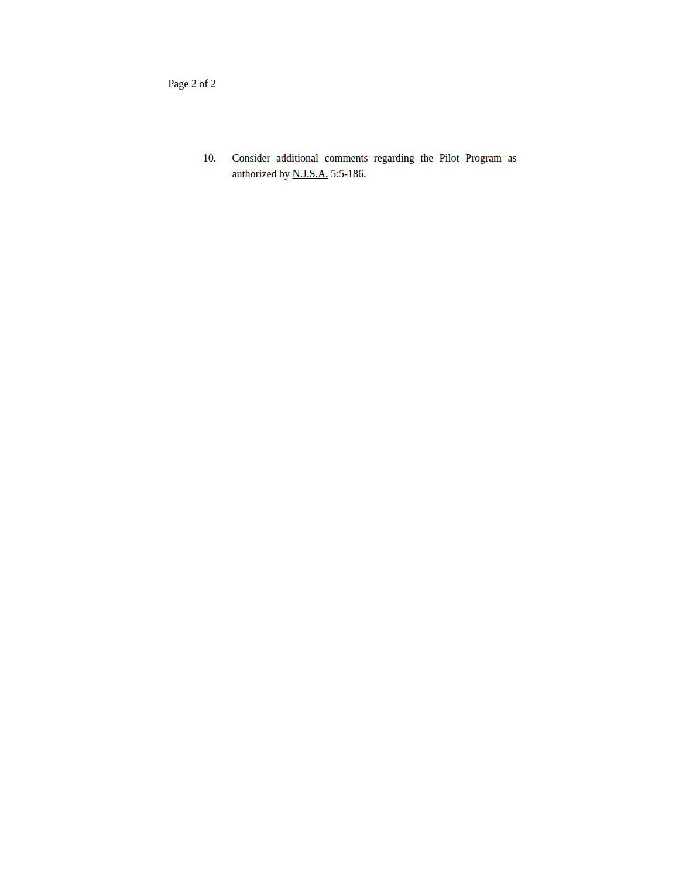Page 2 of 2
10. Consider additional comments regarding the Pilot Program as authorized by N.J.S.A. 5:5-186.